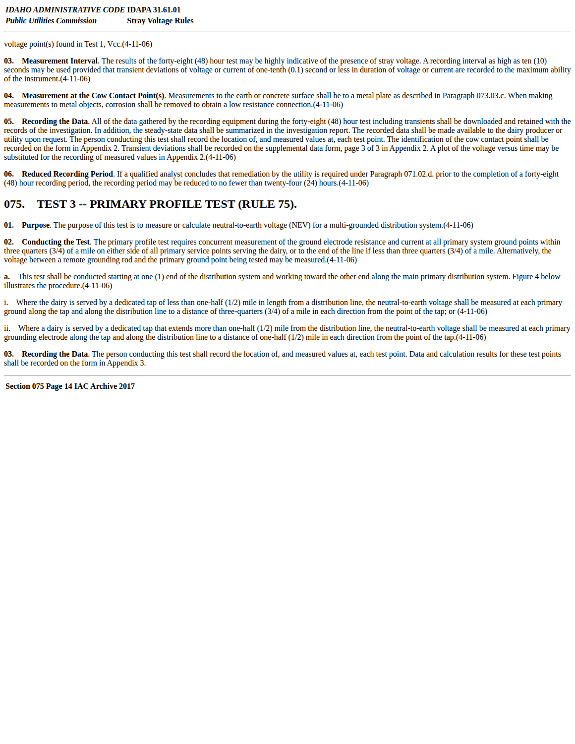| IDAHO ADMINISTRATIVE CODE | IDAPA 31.61.01 |
| Public Utilities Commission | Stray Voltage Rules |
voltage point(s) found in Test 1, Vcc.(4-11-06)
03. Measurement Interval. The results of the forty-eight (48) hour test may be highly indicative of the presence of stray voltage. A recording interval as high as ten (10) seconds may be used provided that transient deviations of voltage or current of one-tenth (0.1) second or less in duration of voltage or current are recorded to the maximum ability of the instrument.(4-11-06)
04. Measurement at the Cow Contact Point(s). Measurements to the earth or concrete surface shall be to a metal plate as described in Paragraph 073.03.c. When making measurements to metal objects, corrosion shall be removed to obtain a low resistance connection.(4-11-06)
05. Recording the Data. All of the data gathered by the recording equipment during the forty-eight (48) hour test including transients shall be downloaded and retained with the records of the investigation. In addition, the steady-state data shall be summarized in the investigation report. The recorded data shall be made available to the dairy producer or utility upon request. The person conducting this test shall record the location of, and measured values at, each test point. The identification of the cow contact point shall be recorded on the form in Appendix 2. Transient deviations shall be recorded on the supplemental data form, page 3 of 3 in Appendix 2. A plot of the voltage versus time may be substituted for the recording of measured values in Appendix 2.(4-11-06)
06. Reduced Recording Period. If a qualified analyst concludes that remediation by the utility is required under Paragraph 071.02.d. prior to the completion of a forty-eight (48) hour recording period, the recording period may be reduced to no fewer than twenty-four (24) hours.(4-11-06)
075. TEST 3 -- PRIMARY PROFILE TEST (RULE 75).
01. Purpose. The purpose of this test is to measure or calculate neutral-to-earth voltage (NEV) for a multi-grounded distribution system.(4-11-06)
02. Conducting the Test. The primary profile test requires concurrent measurement of the ground electrode resistance and current at all primary system ground points within three quarters (3/4) of a mile on either side of all primary service points serving the dairy, or to the end of the line if less than three quarters (3/4) of a mile. Alternatively, the voltage between a remote grounding rod and the primary ground point being tested may be measured.(4-11-06)
a. This test shall be conducted starting at one (1) end of the distribution system and working toward the other end along the main primary distribution system. Figure 4 below illustrates the procedure.(4-11-06)
i. Where the dairy is served by a dedicated tap of less than one-half (1/2) mile in length from a distribution line, the neutral-to-earth voltage shall be measured at each primary ground along the tap and along the distribution line to a distance of three-quarters (3/4) of a mile in each direction from the point of the tap; or (4-11-06)
ii. Where a dairy is served by a dedicated tap that extends more than one-half (1/2) mile from the distribution line, the neutral-to-earth voltage shall be measured at each primary grounding electrode along the tap and along the distribution line to a distance of one-half (1/2) mile in each direction from the point of the tap.(4-11-06)
03. Recording the Data. The person conducting this test shall record the location of, and measured values at, each test point. Data and calculation results for these test points shall be recorded on the form in Appendix 3.
| Section 075 | Page 14 | IAC Archive 2017 |